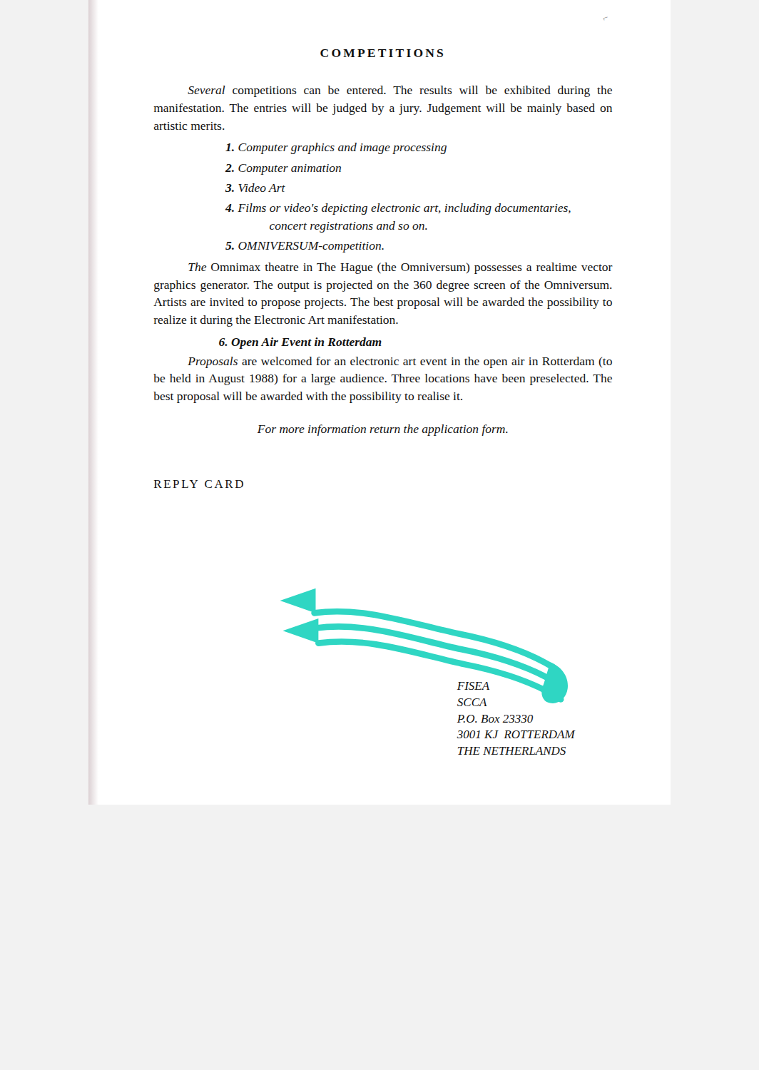⌐
COMPETITIONS
Several competitions can be entered. The results will be exhibited during the manifestation. The entries will be judged by a jury. Judgement will be mainly based on artistic merits.
1. Computer graphics and image processing
2. Computer animation
3. Video Art
4. Films or video's depicting electronic art, including documentaries, concert registrations and so on.
5. OMNIVERSUM-competition.
The Omnimax theatre in The Hague (the Omniversum) possesses a realtime vector graphics generator. The output is projected on the 360 degree screen of the Omniversum. Artists are invited to propose projects. The best proposal will be awarded the possibility to realize it during the Electronic Art manifestation.
6. Open Air Event in Rotterdam
Proposals are welcomed for an electronic art event in the open air in Rotterdam (to be held in August 1988) for a large audience. Three locations have been preselected. The best proposal will be awarded with the possibility to realise it.
For more information return the application form.
REPLY CARD
FISEA
SCCA
P.O. Box 23330
3001 KJ ROTTERDAM
THE NETHERLANDS